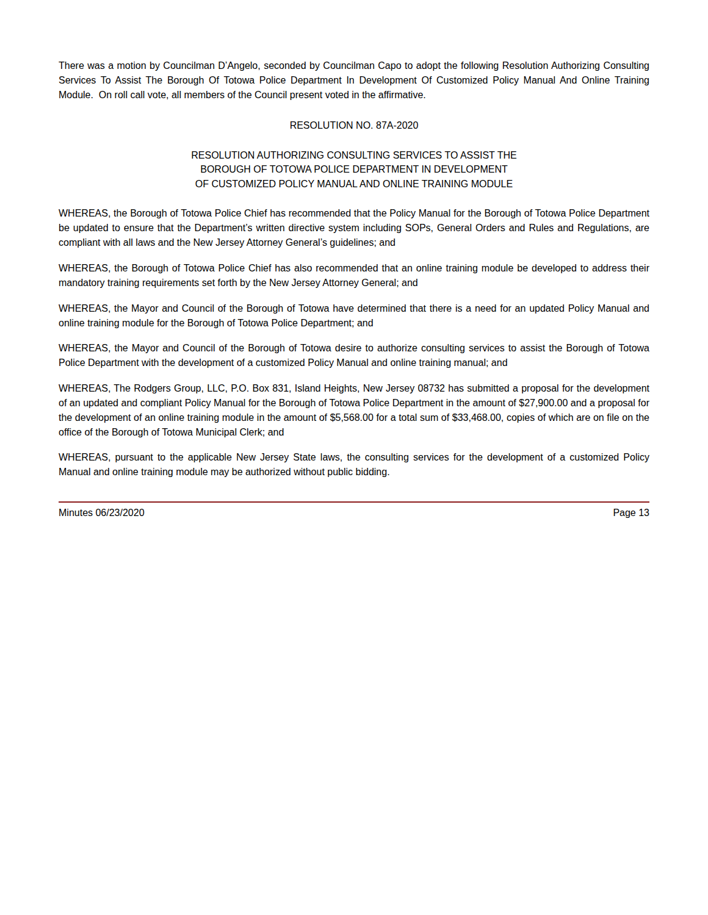There was a motion by Councilman D’Angelo, seconded by Councilman Capo to adopt the following Resolution Authorizing Consulting Services To Assist The Borough Of Totowa Police Department In Development Of Customized Policy Manual And Online Training Module. On roll call vote, all members of the Council present voted in the affirmative.
RESOLUTION NO. 87A-2020
RESOLUTION AUTHORIZING CONSULTING SERVICES TO ASSIST THE
BOROUGH OF TOTOWA POLICE DEPARTMENT IN DEVELOPMENT
OF CUSTOMIZED POLICY MANUAL AND ONLINE TRAINING MODULE
WHEREAS, the Borough of Totowa Police Chief has recommended that the Policy Manual for the Borough of Totowa Police Department be updated to ensure that the Department’s written directive system including SOPs, General Orders and Rules and Regulations, are compliant with all laws and the New Jersey Attorney General’s guidelines; and
WHEREAS, the Borough of Totowa Police Chief has also recommended that an online training module be developed to address their mandatory training requirements set forth by the New Jersey Attorney General; and
WHEREAS, the Mayor and Council of the Borough of Totowa have determined that there is a need for an updated Policy Manual and online training module for the Borough of Totowa Police Department; and
WHEREAS, the Mayor and Council of the Borough of Totowa desire to authorize consulting services to assist the Borough of Totowa Police Department with the development of a customized Policy Manual and online training manual; and
WHEREAS, The Rodgers Group, LLC, P.O. Box 831, Island Heights, New Jersey 08732 has submitted a proposal for the development of an updated and compliant Policy Manual for the Borough of Totowa Police Department in the amount of $27,900.00 and a proposal for the development of an online training module in the amount of $5,568.00 for a total sum of $33,468.00, copies of which are on file on the office of the Borough of Totowa Municipal Clerk; and
WHEREAS, pursuant to the applicable New Jersey State laws, the consulting services for the development of a customized Policy Manual and online training module may be authorized without public bidding.
Minutes 06/23/2020 Page 13